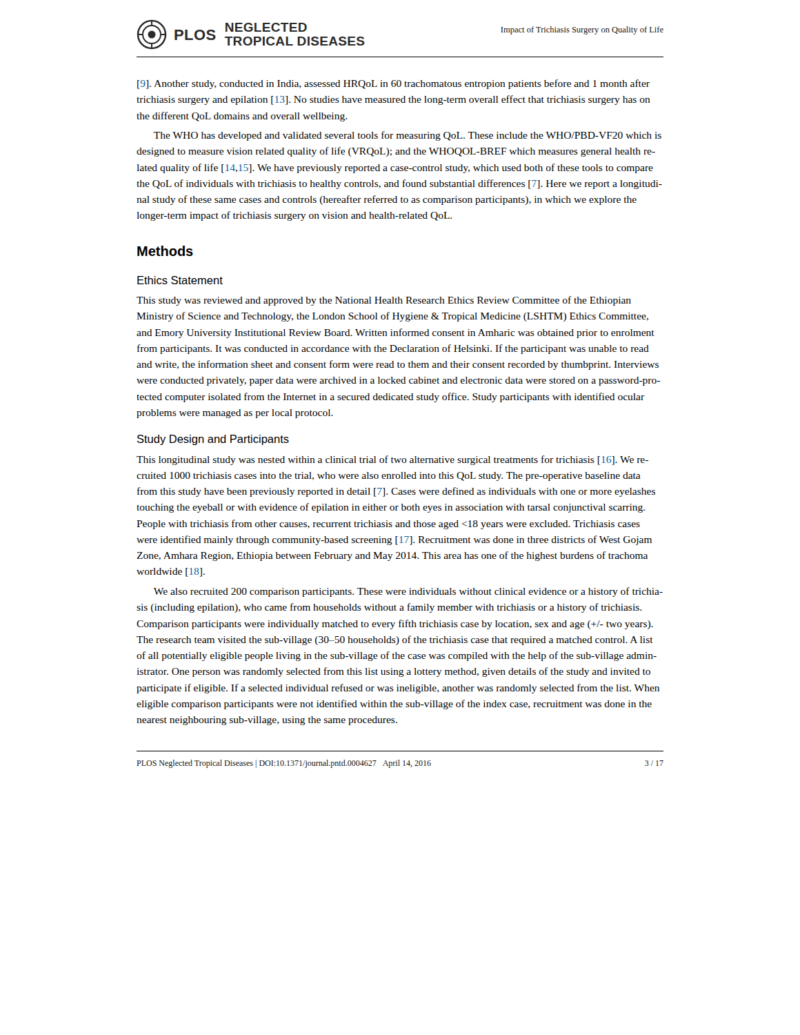PLOS
NEGLECTED
TROPICAL DISEASES
Impact of Trichiasis Surgery on Quality of Life
[9]. Another study, conducted in India, assessed HRQoL in 60 trachomatous entropion patients before and 1 month after trichiasis surgery and epilation [13]. No studies have measured the long-term overall effect that trichiasis surgery has on the different QoL domains and overall wellbeing.
The WHO has developed and validated several tools for measuring QoL. These include the WHO/PBD-VF20 which is designed to measure vision related quality of life (VRQoL); and the WHOQOL-BREF which measures general health related quality of life [14,15]. We have previously reported a case-control study, which used both of these tools to compare the QoL of individuals with trichiasis to healthy controls, and found substantial differences [7]. Here we report a longitudinal study of these same cases and controls (hereafter referred to as comparison participants), in which we explore the longer-term impact of trichiasis surgery on vision and health-related QoL.
Methods
Ethics Statement
This study was reviewed and approved by the National Health Research Ethics Review Committee of the Ethiopian Ministry of Science and Technology, the London School of Hygiene & Tropical Medicine (LSHTM) Ethics Committee, and Emory University Institutional Review Board. Written informed consent in Amharic was obtained prior to enrolment from participants. It was conducted in accordance with the Declaration of Helsinki. If the participant was unable to read and write, the information sheet and consent form were read to them and their consent recorded by thumbprint. Interviews were conducted privately, paper data were archived in a locked cabinet and electronic data were stored on a password-protected computer isolated from the Internet in a secured dedicated study office. Study participants with identified ocular problems were managed as per local protocol.
Study Design and Participants
This longitudinal study was nested within a clinical trial of two alternative surgical treatments for trichiasis [16]. We recruited 1000 trichiasis cases into the trial, who were also enrolled into this QoL study. The pre-operative baseline data from this study have been previously reported in detail [7]. Cases were defined as individuals with one or more eyelashes touching the eyeball or with evidence of epilation in either or both eyes in association with tarsal conjunctival scarring. People with trichiasis from other causes, recurrent trichiasis and those aged <18 years were excluded. Trichiasis cases were identified mainly through community-based screening [17]. Recruitment was done in three districts of West Gojam Zone, Amhara Region, Ethiopia between February and May 2014. This area has one of the highest burdens of trachoma worldwide [18].
We also recruited 200 comparison participants. These were individuals without clinical evidence or a history of trichiasis (including epilation), who came from households without a family member with trichiasis or a history of trichiasis. Comparison participants were individually matched to every fifth trichiasis case by location, sex and age (+/- two years). The research team visited the sub-village (30–50 households) of the trichiasis case that required a matched control. A list of all potentially eligible people living in the sub-village of the case was compiled with the help of the sub-village administrator. One person was randomly selected from this list using a lottery method, given details of the study and invited to participate if eligible. If a selected individual refused or was ineligible, another was randomly selected from the list. When eligible comparison participants were not identified within the sub-village of the index case, recruitment was done in the nearest neighbouring sub-village, using the same procedures.
PLOS Neglected Tropical Diseases | DOI:10.1371/journal.pntd.0004627 April 14, 2016
3 / 17